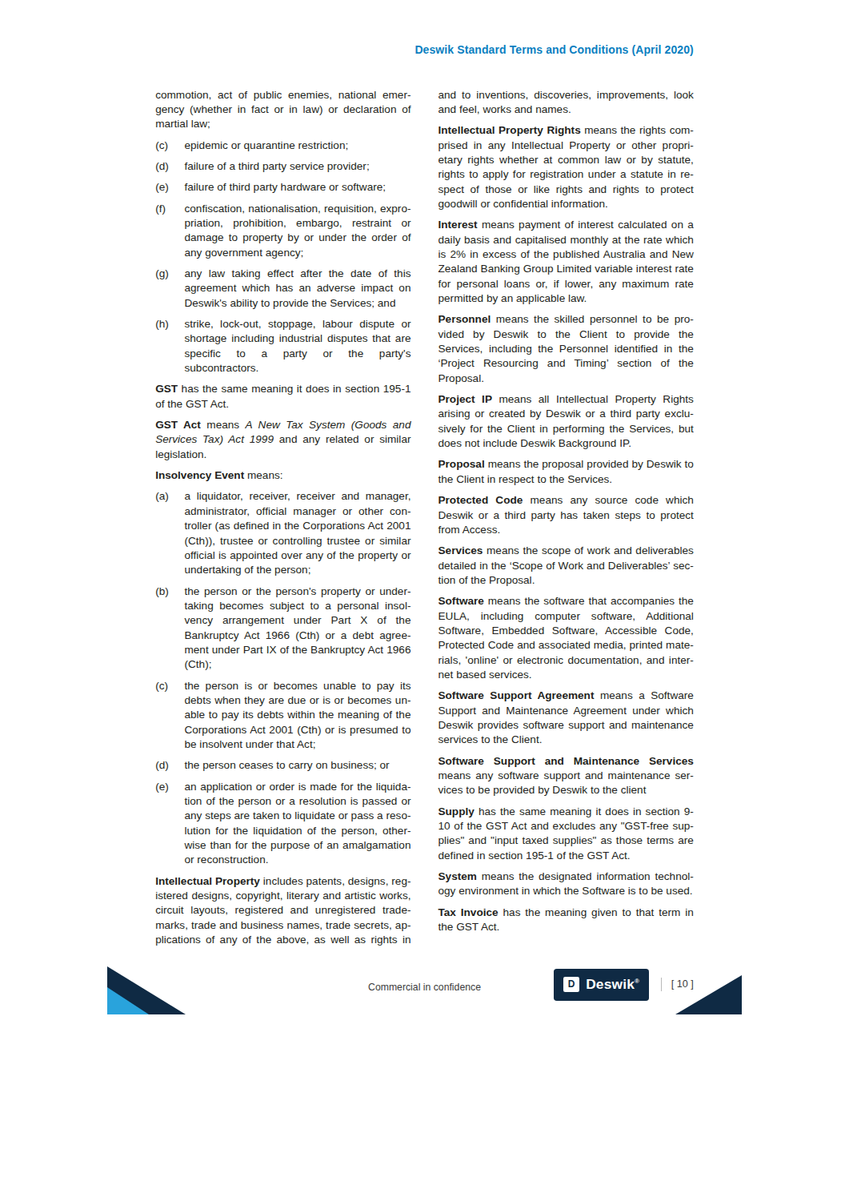Deswik Standard Terms and Conditions (April 2020)
commotion, act of public enemies, national emergency (whether in fact or in law) or declaration of martial law;
(c)
epidemic or quarantine restriction;
(d)
failure of a third party service provider;
(e)
failure of third party hardware or software;
(f)
confiscation, nationalisation, requisition, expropriation, prohibition, embargo, restraint or damage to property by or under the order of any government agency;
(g)
any law taking effect after the date of this agreement which has an adverse impact on Deswik's ability to provide the Services; and
(h)
strike, lock-out, stoppage, labour dispute or shortage including industrial disputes that are specific to a party or the party's subcontractors.
GST has the same meaning it does in section 195-1 of the GST Act.
GST Act means A New Tax System (Goods and Services Tax) Act 1999 and any related or similar legislation.
Insolvency Event means:
(a)
a liquidator, receiver, receiver and manager, administrator, official manager or other controller (as defined in the Corporations Act 2001 (Cth)), trustee or controlling trustee or similar official is appointed over any of the property or undertaking of the person;
(b)
the person or the person's property or undertaking becomes subject to a personal insolvency arrangement under Part X of the Bankruptcy Act 1966 (Cth) or a debt agreement under Part IX of the Bankruptcy Act 1966 (Cth);
(c)
the person is or becomes unable to pay its debts when they are due or is or becomes unable to pay its debts within the meaning of the Corporations Act 2001 (Cth) or is presumed to be insolvent under that Act;
(d)
the person ceases to carry on business; or
(e)
an application or order is made for the liquidation of the person or a resolution is passed or any steps are taken to liquidate or pass a resolution for the liquidation of the person, otherwise than for the purpose of an amalgamation or reconstruction.
Intellectual Property includes patents, designs, registered designs, copyright, literary and artistic works, circuit layouts, registered and unregistered trademarks, trade and business names, trade secrets, applications of any of the above, as well as rights in and to inventions, discoveries, improvements, look and feel, works and names.
Intellectual Property Rights means the rights comprised in any Intellectual Property or other proprietary rights whether at common law or by statute, rights to apply for registration under a statute in respect of those or like rights and rights to protect goodwill or confidential information.
Interest means payment of interest calculated on a daily basis and capitalised monthly at the rate which is 2% in excess of the published Australia and New Zealand Banking Group Limited variable interest rate for personal loans or, if lower, any maximum rate permitted by an applicable law.
Personnel means the skilled personnel to be provided by Deswik to the Client to provide the Services, including the Personnel identified in the ‘Project Resourcing and Timing’ section of the Proposal.
Project IP means all Intellectual Property Rights arising or created by Deswik or a third party exclusively for the Client in performing the Services, but does not include Deswik Background IP.
Proposal means the proposal provided by Deswik to the Client in respect to the Services.
Protected Code means any source code which Deswik or a third party has taken steps to protect from Access.
Services means the scope of work and deliverables detailed in the ‘Scope of Work and Deliverables’ section of the Proposal.
Software means the software that accompanies the EULA, including computer software, Additional Software, Embedded Software, Accessible Code, Protected Code and associated media, printed materials, 'online' or electronic documentation, and internet based services.
Software Support Agreement means a Software Support and Maintenance Agreement under which Deswik provides software support and maintenance services to the Client.
Software Support and Maintenance Services means any software support and maintenance services to be provided by Deswik to the client
Supply has the same meaning it does in section 9-10 of the GST Act and excludes any "GST-free supplies" and "input taxed supplies" as those terms are defined in section 195-1 of the GST Act.
System means the designated information technology environment in which the Software is to be used.
Tax Invoice has the meaning given to that term in the GST Act.
Commercial in confidence
D
Deswik®
[ 10 ]